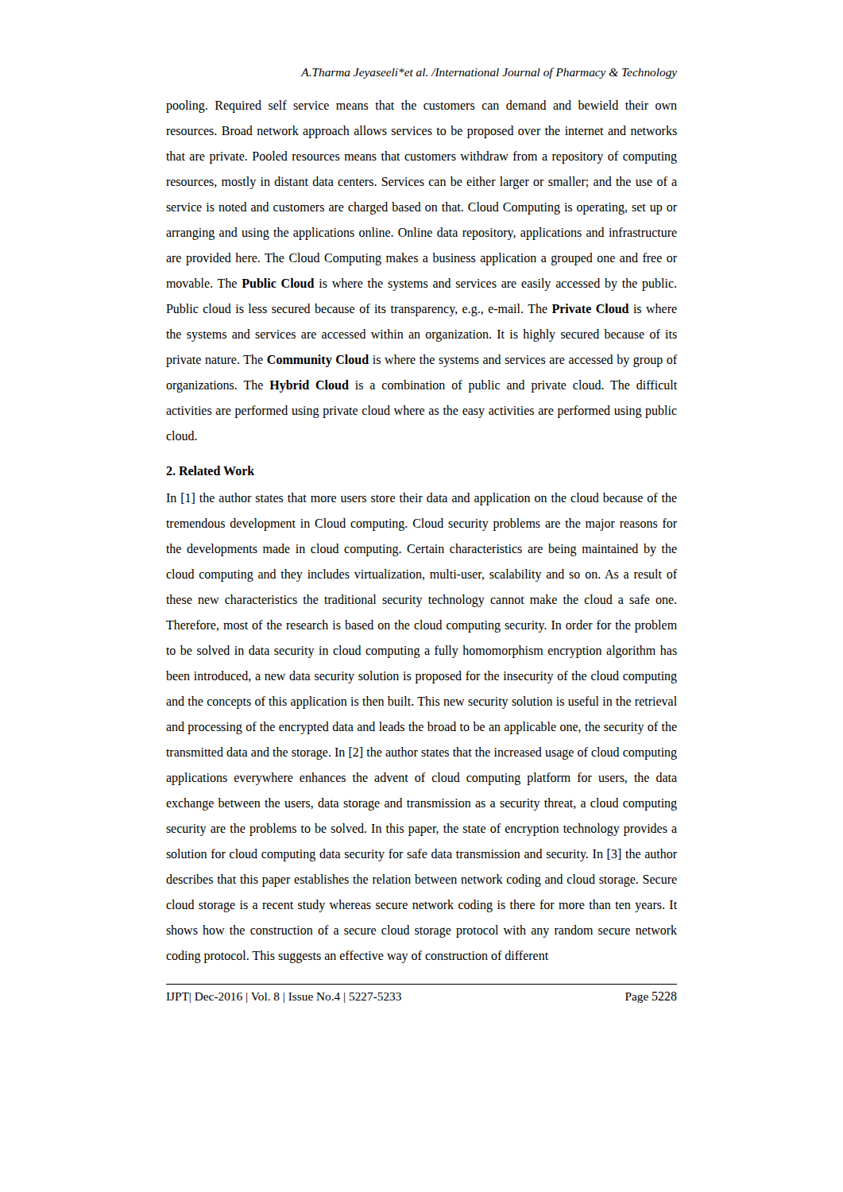A.Tharma Jeyaseeli*et al. /International Journal of Pharmacy & Technology
pooling. Required self service means that the customers can demand and bewield their own resources. Broad network approach allows services to be proposed over the internet and networks that are private. Pooled resources means that customers withdraw from a repository of computing resources, mostly in distant data centers. Services can be either larger or smaller; and the use of a service is noted and customers are charged based on that. Cloud Computing is operating, set up or arranging and using the applications online. Online data repository, applications and infrastructure are provided here. The Cloud Computing makes a business application a grouped one and free or movable. The Public Cloud is where the systems and services are easily accessed by the public. Public cloud is less secured because of its transparency, e.g., e-mail. The Private Cloud is where the systems and services are accessed within an organization. It is highly secured because of its private nature. The Community Cloud is where the systems and services are accessed by group of organizations. The Hybrid Cloud is a combination of public and private cloud. The difficult activities are performed using private cloud where as the easy activities are performed using public cloud.
2. Related Work
In [1] the author states that more users store their data and application on the cloud because of the tremendous development in Cloud computing. Cloud security problems are the major reasons for the developments made in cloud computing. Certain characteristics are being maintained by the cloud computing and they includes virtualization, multi-user, scalability and so on. As a result of these new characteristics the traditional security technology cannot make the cloud a safe one. Therefore, most of the research is based on the cloud computing security. In order for the problem to be solved in data security in cloud computing a fully homomorphism encryption algorithm has been introduced, a new data security solution is proposed for the insecurity of the cloud computing and the concepts of this application is then built. This new security solution is useful in the retrieval and processing of the encrypted data and leads the broad to be an applicable one, the security of the transmitted data and the storage. In [2] the author states that the increased usage of cloud computing applications everywhere enhances the advent of cloud computing platform for users, the data exchange between the users, data storage and transmission as a security threat, a cloud computing security are the problems to be solved. In this paper, the state of encryption technology provides a solution for cloud computing data security for safe data transmission and security. In [3] the author describes that this paper establishes the relation between network coding and cloud storage. Secure cloud storage is a recent study whereas secure network coding is there for more than ten years. It shows how the construction of a secure cloud storage protocol with any random secure network coding protocol. This suggests an effective way of construction of different
IJPT| Dec-2016 | Vol. 8 | Issue No.4 | 5227-5233
Page 5228